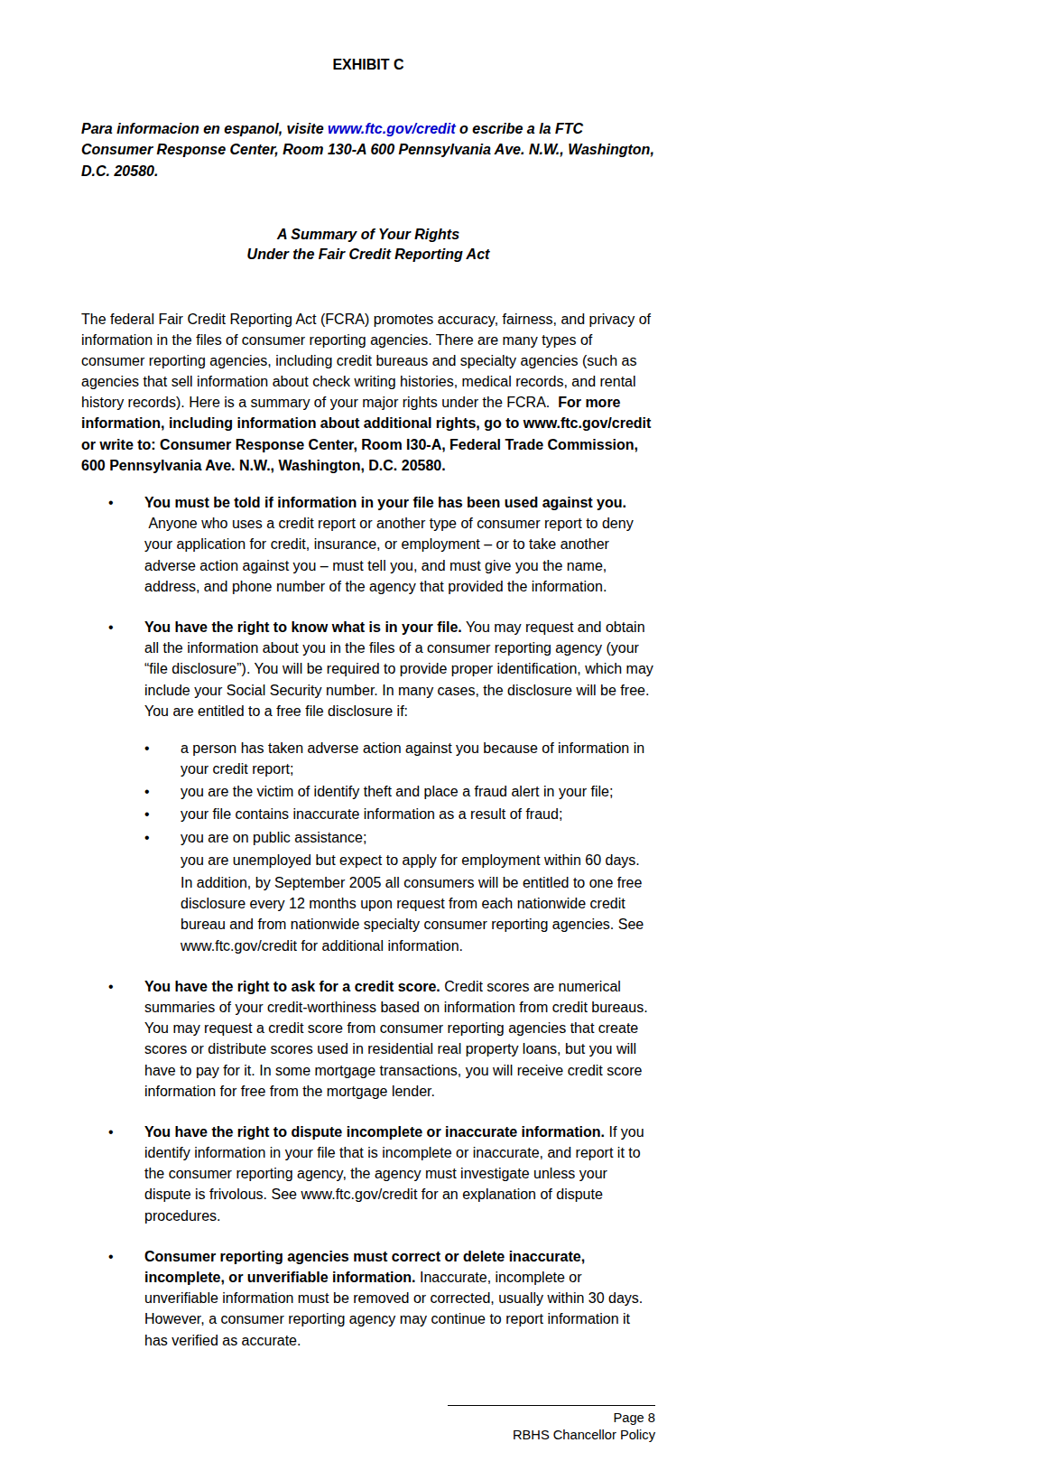EXHIBIT C
Para informacion en espanol, visite www.ftc.gov/credit o escribe a la FTC Consumer Response Center, Room 130-A 600 Pennsylvania Ave. N.W., Washington, D.C. 20580.
A Summary of Your Rights
Under the Fair Credit Reporting Act
The federal Fair Credit Reporting Act (FCRA) promotes accuracy, fairness, and privacy of information in the files of consumer reporting agencies. There are many types of consumer reporting agencies, including credit bureaus and specialty agencies (such as agencies that sell information about check writing histories, medical records, and rental history records). Here is a summary of your major rights under the FCRA. For more information, including information about additional rights, go to www.ftc.gov/credit or write to: Consumer Response Center, Room I30-A, Federal Trade Commission, 600 Pennsylvania Ave. N.W., Washington, D.C. 20580.
You must be told if information in your file has been used against you. Anyone who uses a credit report or another type of consumer report to deny your application for credit, insurance, or employment – or to take another adverse action against you – must tell you, and must give you the name, address, and phone number of the agency that provided the information.
You have the right to know what is in your file. You may request and obtain all the information about you in the files of a consumer reporting agency (your “file disclosure”). You will be required to provide proper identification, which may include your Social Security number. In many cases, the disclosure will be free. You are entitled to a free file disclosure if:
a person has taken adverse action against you because of information in your credit report;
you are the victim of identify theft and place a fraud alert in your file;
your file contains inaccurate information as a result of fraud;
you are on public assistance;
you are unemployed but expect to apply for employment within 60 days.
In addition, by September 2005 all consumers will be entitled to one free disclosure every 12 months upon request from each nationwide credit bureau and from nationwide specialty consumer reporting agencies. See www.ftc.gov/credit for additional information.
You have the right to ask for a credit score. Credit scores are numerical summaries of your credit-worthiness based on information from credit bureaus. You may request a credit score from consumer reporting agencies that create scores or distribute scores used in residential real property loans, but you will have to pay for it. In some mortgage transactions, you will receive credit score information for free from the mortgage lender.
You have the right to dispute incomplete or inaccurate information. If you identify information in your file that is incomplete or inaccurate, and report it to the consumer reporting agency, the agency must investigate unless your dispute is frivolous. See www.ftc.gov/credit for an explanation of dispute procedures.
Consumer reporting agencies must correct or delete inaccurate, incomplete, or unverifiable information. Inaccurate, incomplete or unverifiable information must be removed or corrected, usually within 30 days. However, a consumer reporting agency may continue to report information it has verified as accurate.
Page 8
RBHS Chancellor Policy